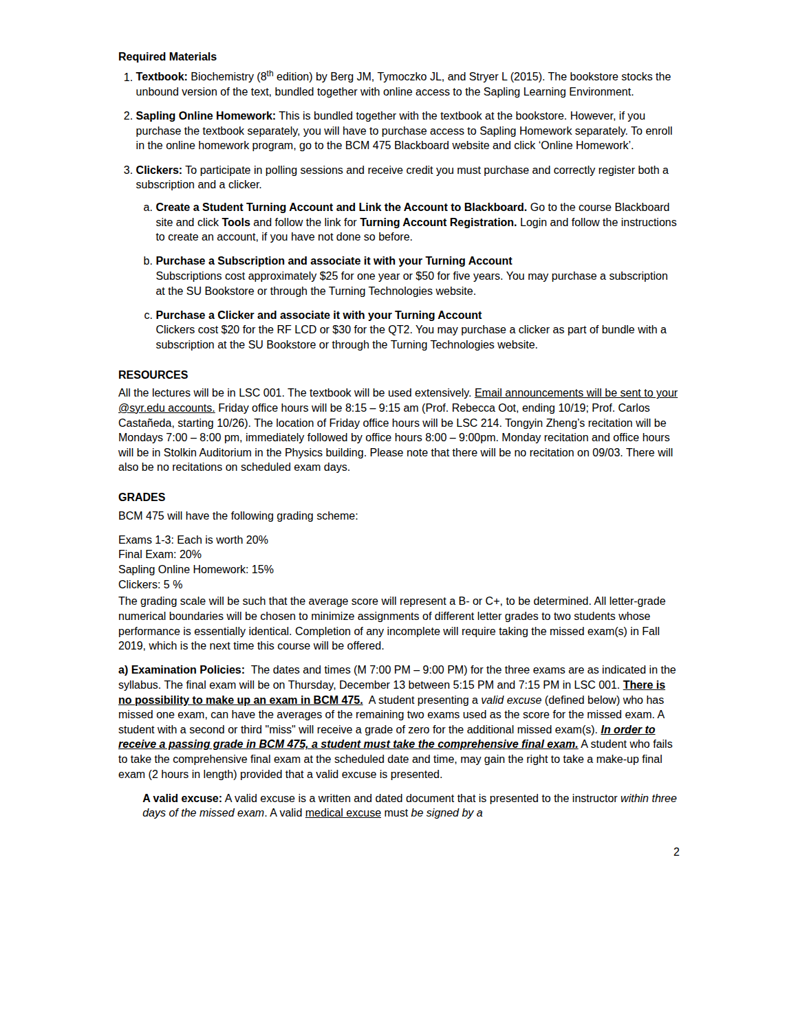Required Materials
Textbook: Biochemistry (8th edition) by Berg JM, Tymoczko JL, and Stryer L (2015). The bookstore stocks the unbound version of the text, bundled together with online access to the Sapling Learning Environment.
Sapling Online Homework: This is bundled together with the textbook at the bookstore. However, if you purchase the textbook separately, you will have to purchase access to Sapling Homework separately. To enroll in the online homework program, go to the BCM 475 Blackboard website and click ‘Online Homework’.
Clickers: To participate in polling sessions and receive credit you must purchase and correctly register both a subscription and a clicker.
Create a Student Turning Account and Link the Account to Blackboard. Go to the course Blackboard site and click Tools and follow the link for Turning Account Registration. Login and follow the instructions to create an account, if you have not done so before.
Purchase a Subscription and associate it with your Turning Account
Subscriptions cost approximately $25 for one year or $50 for five years. You may purchase a subscription at the SU Bookstore or through the Turning Technologies website.
Purchase a Clicker and associate it with your Turning Account
Clickers cost $20 for the RF LCD or $30 for the QT2. You may purchase a clicker as part of bundle with a subscription at the SU Bookstore or through the Turning Technologies website.
RESOURCES
All the lectures will be in LSC 001. The textbook will be used extensively. Email announcements will be sent to your @syr.edu accounts. Friday office hours will be 8:15 – 9:15 am (Prof. Rebecca Oot, ending 10/19; Prof. Carlos Castañeda, starting 10/26). The location of Friday office hours will be LSC 214. Tongyin Zheng’s recitation will be Mondays 7:00 – 8:00 pm, immediately followed by office hours 8:00 – 9:00pm. Monday recitation and office hours will be in Stolkin Auditorium in the Physics building. Please note that there will be no recitation on 09/03. There will also be no recitations on scheduled exam days.
GRADES
BCM 475 will have the following grading scheme:
Exams 1-3: Each is worth 20%
Final Exam: 20%
Sapling Online Homework: 15%
Clickers: 5 %
The grading scale will be such that the average score will represent a B- or C+, to be determined. All letter-grade numerical boundaries will be chosen to minimize assignments of different letter grades to two students whose performance is essentially identical. Completion of any incomplete will require taking the missed exam(s) in Fall 2019, which is the next time this course will be offered.
a) Examination Policies: The dates and times (M 7:00 PM – 9:00 PM) for the three exams are as indicated in the syllabus. The final exam will be on Thursday, December 13 between 5:15 PM and 7:15 PM in LSC 001. There is no possibility to make up an exam in BCM 475. A student presenting a valid excuse (defined below) who has missed one exam, can have the averages of the remaining two exams used as the score for the missed exam. A student with a second or third "miss" will receive a grade of zero for the additional missed exam(s). In order to receive a passing grade in BCM 475, a student must take the comprehensive final exam. A student who fails to take the comprehensive final exam at the scheduled date and time, may gain the right to take a make-up final exam (2 hours in length) provided that a valid excuse is presented.
A valid excuse: A valid excuse is a written and dated document that is presented to the instructor within three days of the missed exam. A valid medical excuse must be signed by a
2